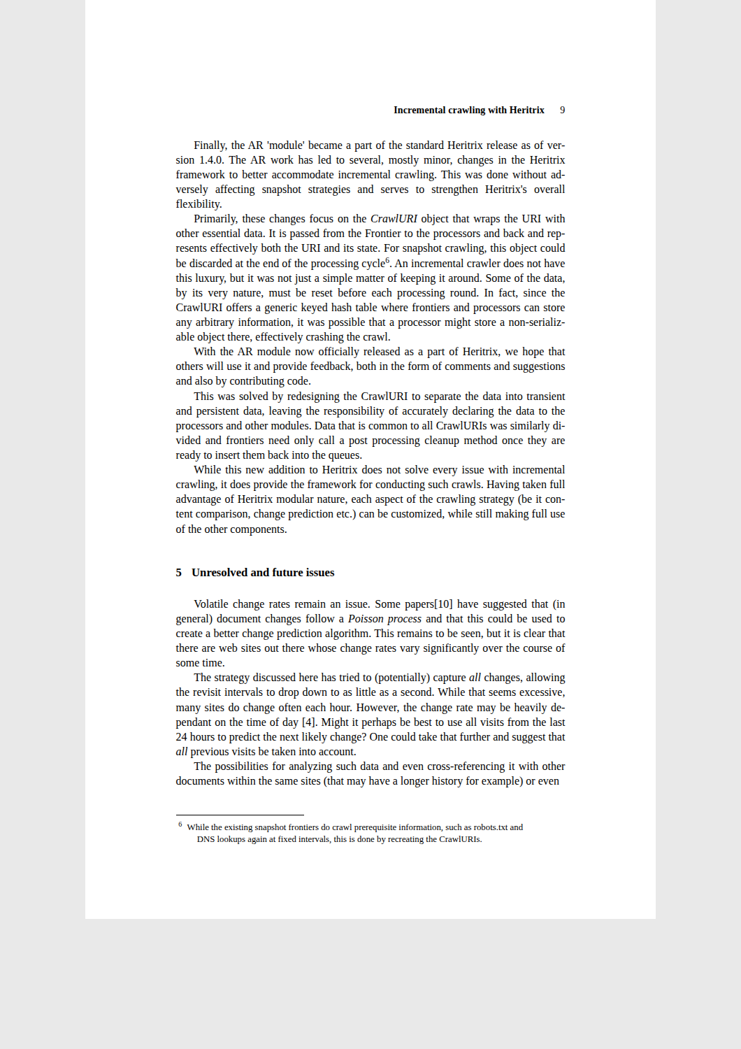Incremental crawling with Heritrix 9
Finally, the AR 'module' became a part of the standard Heritrix release as of version 1.4.0. The AR work has led to several, mostly minor, changes in the Heritrix framework to better accommodate incremental crawling. This was done without adversely affecting snapshot strategies and serves to strengthen Heritrix's overall flexibility.
Primarily, these changes focus on the CrawlURI object that wraps the URI with other essential data. It is passed from the Frontier to the processors and back and represents effectively both the URI and its state. For snapshot crawling, this object could be discarded at the end of the processing cycle6. An incremental crawler does not have this luxury, but it was not just a simple matter of keeping it around. Some of the data, by its very nature, must be reset before each processing round. In fact, since the CrawlURI offers a generic keyed hash table where frontiers and processors can store any arbitrary information, it was possible that a processor might store a non-serializable object there, effectively crashing the crawl.
With the AR module now officially released as a part of Heritrix, we hope that others will use it and provide feedback, both in the form of comments and suggestions and also by contributing code.
This was solved by redesigning the CrawlURI to separate the data into transient and persistent data, leaving the responsibility of accurately declaring the data to the processors and other modules. Data that is common to all CrawlURIs was similarly divided and frontiers need only call a post processing cleanup method once they are ready to insert them back into the queues.
While this new addition to Heritrix does not solve every issue with incremental crawling, it does provide the framework for conducting such crawls. Having taken full advantage of Heritrix modular nature, each aspect of the crawling strategy (be it content comparison, change prediction etc.) can be customized, while still making full use of the other components.
5 Unresolved and future issues
Volatile change rates remain an issue. Some papers[10] have suggested that (in general) document changes follow a Poisson process and that this could be used to create a better change prediction algorithm. This remains to be seen, but it is clear that there are web sites out there whose change rates vary significantly over the course of some time.
The strategy discussed here has tried to (potentially) capture all changes, allowing the revisit intervals to drop down to as little as a second. While that seems excessive, many sites do change often each hour. However, the change rate may be heavily dependant on the time of day [4]. Might it perhaps be best to use all visits from the last 24 hours to predict the next likely change? One could take that further and suggest that all previous visits be taken into account.
The possibilities for analyzing such data and even cross-referencing it with other documents within the same sites (that may have a longer history for example) or even
6 While the existing snapshot frontiers do crawl prerequisite information, such as robots.txt and DNS lookups again at fixed intervals, this is done by recreating the CrawlURIs.